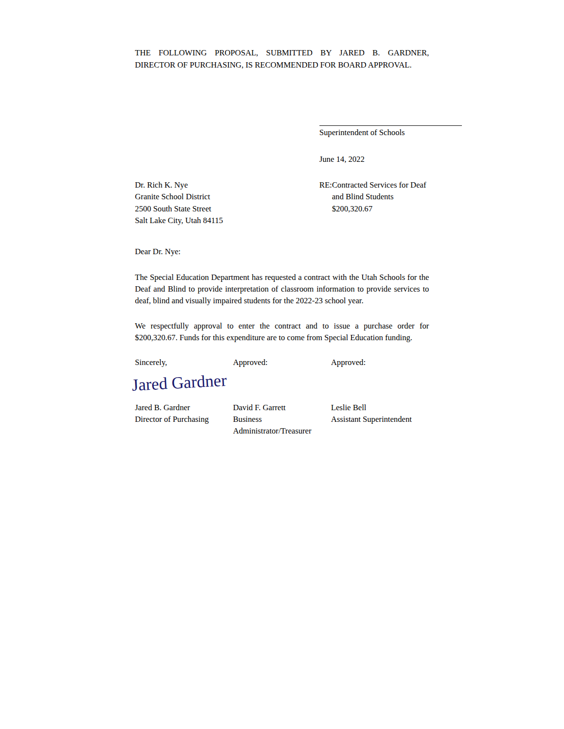THE FOLLOWING PROPOSAL, SUBMITTED BY JARED B. GARDNER, DIRECTOR OF PURCHASING, IS RECOMMENDED FOR BOARD APPROVAL.
Superintendent of Schools
June 14, 2022
| Dr. Rich K. Nye Granite School District 2500 South State Street Salt Lake City, Utah 84115 | / RE: / Contracted Services for Deaf and Blind Students $200,320.67 / |
Dear Dr. Nye:
The Special Education Department has requested a contract with the Utah Schools for the Deaf and Blind to provide interpretation of classroom information to provide services to deaf, blind and visually impaired students for the 2022-23 school year.
We respectfully approval to enter the contract and to issue a purchase order for $200,320.67. Funds for this expenditure are to come from Special Education funding.
| Sincerely, | Approved: | Approved: |
| Jared Gardner | | |
| Jared B. Gardner | David F. Garrett | Leslie Bell |
| Director of Purchasing | Business Administrator/Treasurer | Assistant Superintendent |